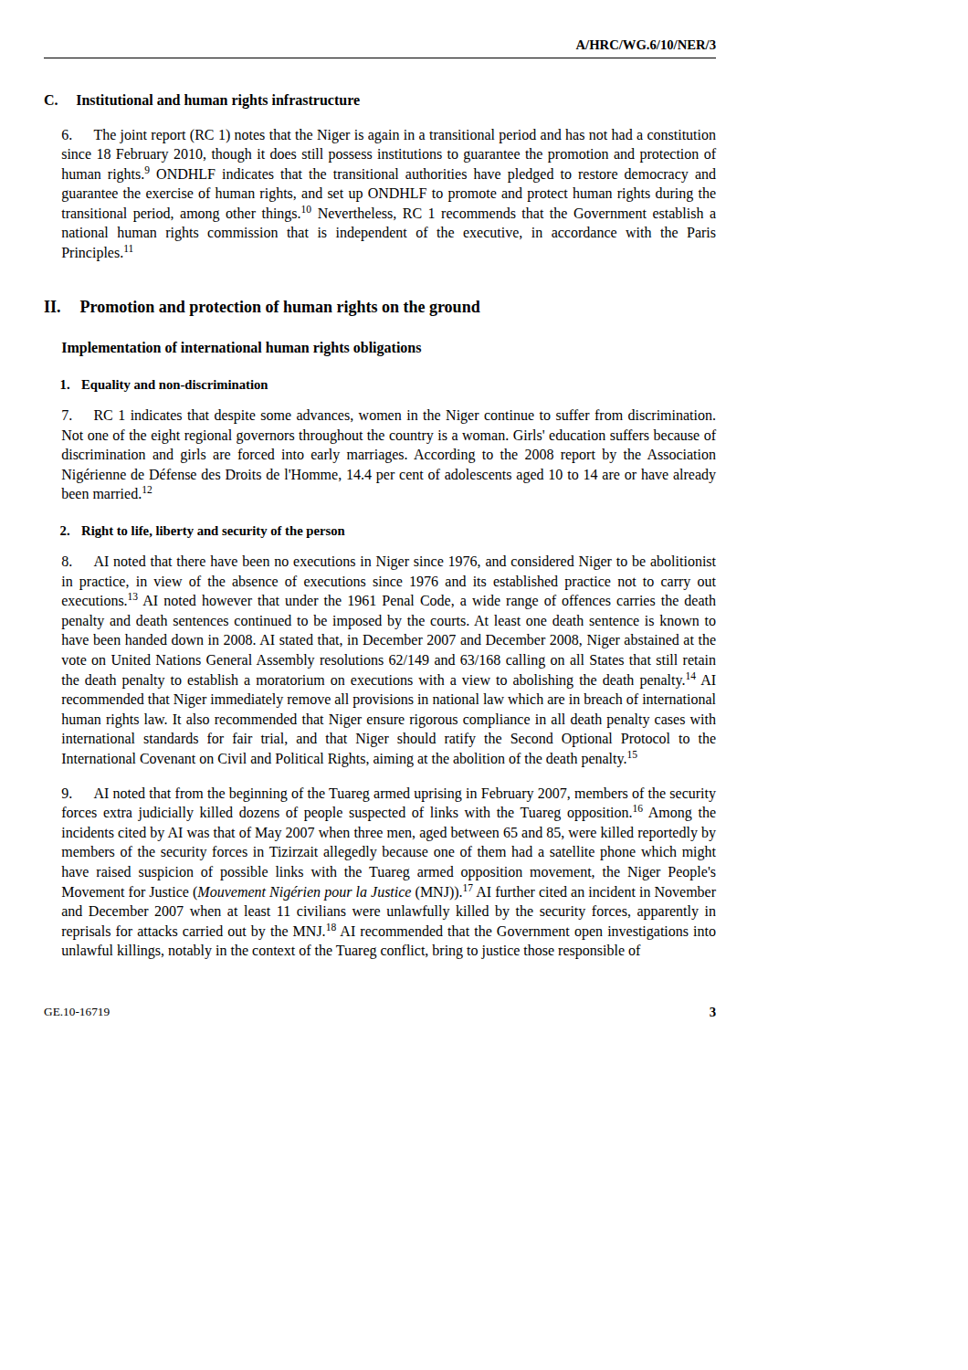A/HRC/WG.6/10/NER/3
C. Institutional and human rights infrastructure
6. The joint report (RC 1) notes that the Niger is again in a transitional period and has not had a constitution since 18 February 2010, though it does still possess institutions to guarantee the promotion and protection of human rights.9 ONDHLF indicates that the transitional authorities have pledged to restore democracy and guarantee the exercise of human rights, and set up ONDHLF to promote and protect human rights during the transitional period, among other things.10 Nevertheless, RC 1 recommends that the Government establish a national human rights commission that is independent of the executive, in accordance with the Paris Principles.11
II. Promotion and protection of human rights on the ground
Implementation of international human rights obligations
1. Equality and non-discrimination
7. RC 1 indicates that despite some advances, women in the Niger continue to suffer from discrimination. Not one of the eight regional governors throughout the country is a woman. Girls' education suffers because of discrimination and girls are forced into early marriages. According to the 2008 report by the Association Nigérienne de Défense des Droits de l'Homme, 14.4 per cent of adolescents aged 10 to 14 are or have already been married.12
2. Right to life, liberty and security of the person
8. AI noted that there have been no executions in Niger since 1976, and considered Niger to be abolitionist in practice, in view of the absence of executions since 1976 and its established practice not to carry out executions.13 AI noted however that under the 1961 Penal Code, a wide range of offences carries the death penalty and death sentences continued to be imposed by the courts. At least one death sentence is known to have been handed down in 2008. AI stated that, in December 2007 and December 2008, Niger abstained at the vote on United Nations General Assembly resolutions 62/149 and 63/168 calling on all States that still retain the death penalty to establish a moratorium on executions with a view to abolishing the death penalty.14 AI recommended that Niger immediately remove all provisions in national law which are in breach of international human rights law. It also recommended that Niger ensure rigorous compliance in all death penalty cases with international standards for fair trial, and that Niger should ratify the Second Optional Protocol to the International Covenant on Civil and Political Rights, aiming at the abolition of the death penalty.15
9. AI noted that from the beginning of the Tuareg armed uprising in February 2007, members of the security forces extra judicially killed dozens of people suspected of links with the Tuareg opposition.16 Among the incidents cited by AI was that of May 2007 when three men, aged between 65 and 85, were killed reportedly by members of the security forces in Tizirzait allegedly because one of them had a satellite phone which might have raised suspicion of possible links with the Tuareg armed opposition movement, the Niger People's Movement for Justice (Mouvement Nigérien pour la Justice (MNJ)).17 AI further cited an incident in November and December 2007 when at least 11 civilians were unlawfully killed by the security forces, apparently in reprisals for attacks carried out by the MNJ.18 AI recommended that the Government open investigations into unlawful killings, notably in the context of the Tuareg conflict, bring to justice those responsible of
GE.10-16719 3